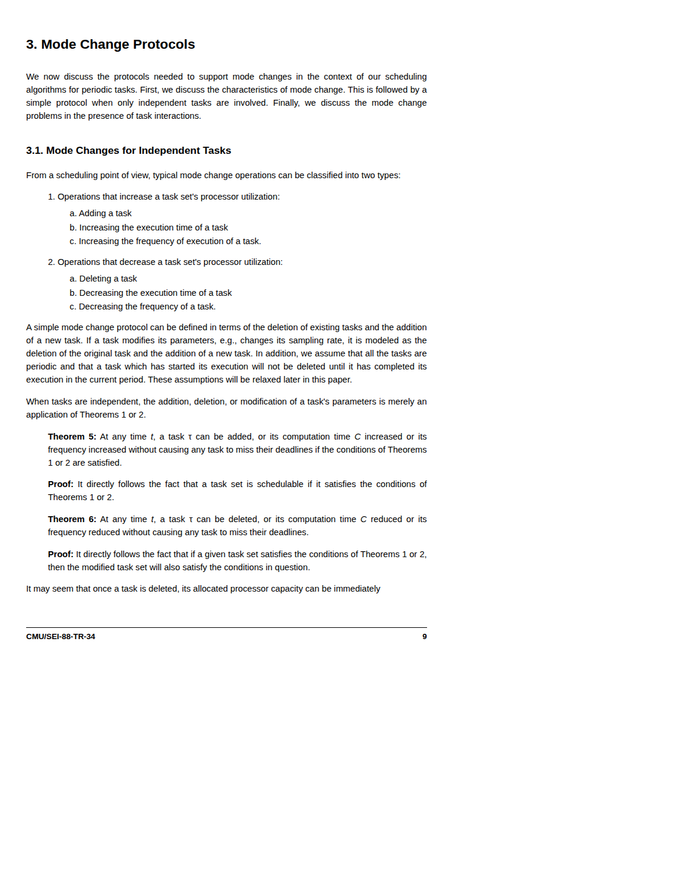3. Mode Change Protocols
We now discuss the protocols needed to support mode changes in the context of our scheduling algorithms for periodic tasks. First, we discuss the characteristics of mode change. This is followed by a simple protocol when only independent tasks are involved. Finally, we discuss the mode change problems in the presence of task interactions.
3.1. Mode Changes for Independent Tasks
From a scheduling point of view, typical mode change operations can be classified into two types:
1. Operations that increase a task set's processor utilization:
a. Adding a task
b. Increasing the execution time of a task
c. Increasing the frequency of execution of a task.
2. Operations that decrease a task set's processor utilization:
a. Deleting a task
b. Decreasing the execution time of a task
c. Decreasing the frequency of a task.
A simple mode change protocol can be defined in terms of the deletion of existing tasks and the addition of a new task. If a task modifies its parameters, e.g., changes its sampling rate, it is modeled as the deletion of the original task and the addition of a new task. In addition, we assume that all the tasks are periodic and that a task which has started its execution will not be deleted until it has completed its execution in the current period. These assumptions will be relaxed later in this paper.
When tasks are independent, the addition, deletion, or modification of a task's parameters is merely an application of Theorems 1 or 2.
Theorem 5: At any time t, a task τ can be added, or its computation time C increased or its frequency increased without causing any task to miss their deadlines if the conditions of Theorems 1 or 2 are satisfied.
Proof: It directly follows the fact that a task set is schedulable if it satisfies the conditions of Theorems 1 or 2.
Theorem 6: At any time t, a task τ can be deleted, or its computation time C reduced or its frequency reduced without causing any task to miss their deadlines.
Proof: It directly follows the fact that if a given task set satisfies the conditions of Theorems 1 or 2, then the modified task set will also satisfy the conditions in question.
It may seem that once a task is deleted, its allocated processor capacity can be immediately
CMU/SEI-88-TR-34 9